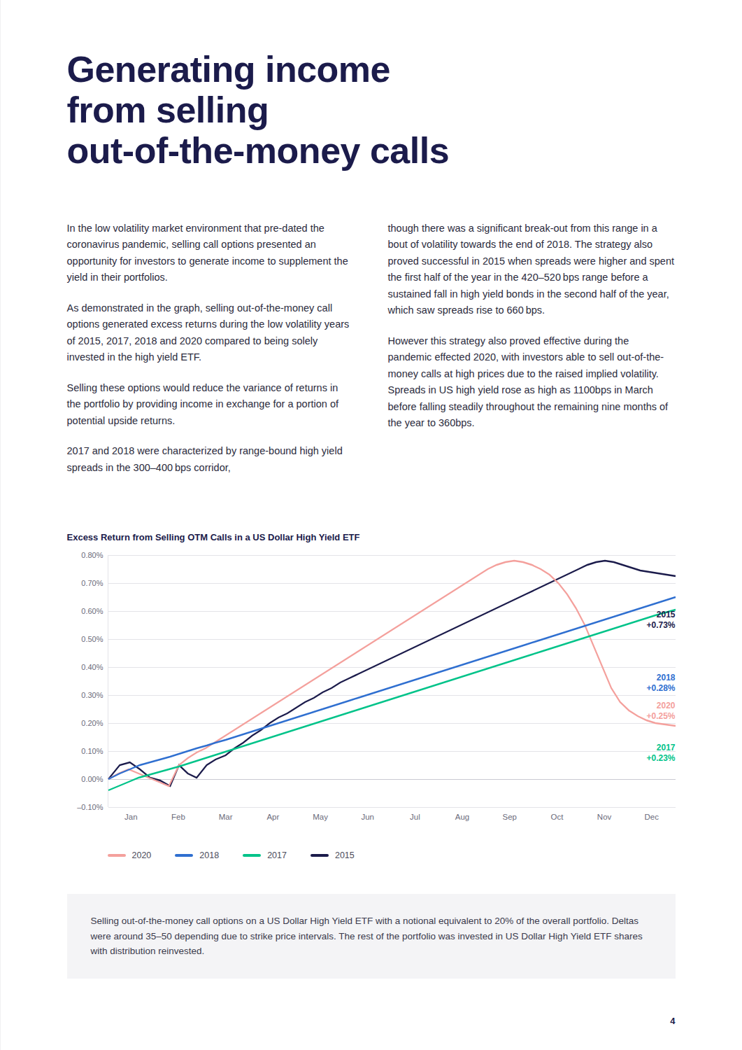Generating income
from selling
out-of-the-money calls
In the low volatility market environment that pre-dated the coronavirus pandemic, selling call options presented an opportunity for investors to generate income to supplement the yield in their portfolios.
As demonstrated in the graph, selling out-of-the-money call options generated excess returns during the low volatility years of 2015, 2017, 2018 and 2020 compared to being solely invested in the high yield ETF.
Selling these options would reduce the variance of returns in the portfolio by providing income in exchange for a portion of potential upside returns.
2017 and 2018 were characterized by range-bound high yield spreads in the 300–400 bps corridor,
though there was a significant break-out from this range in a bout of volatility towards the end of 2018. The strategy also proved successful in 2015 when spreads were higher and spent the first half of the year in the 420–520 bps range before a sustained fall in high yield bonds in the second half of the year, which saw spreads rise to 660 bps.
However this strategy also proved effective during the pandemic effected 2020, with investors able to sell out-of-the-money calls at high prices due to the raised implied volatility. Spreads in US high yield rose as high as 1100bps in March before falling steadily throughout the remaining nine months of the year to 360bps.
Excess Return from Selling OTM Calls in a US Dollar High Yield ETF
0.80% 0.70% 0.60% 0.50% 0.40% 0.30% 0.20% 0.10% 0.00% –0.10%
2015
+0.73%
2018
+0.28%
2020
+0.25%
2017
+0.23%
Jan Feb Mar Apr May Jun Jul Aug Sep Oct Nov Dec
2020
2018
2017
2015
Selling out-of-the-money call options on a US Dollar High Yield ETF with a notional equivalent to 20% of the overall portfolio. Deltas were around 35–50 depending due to strike price intervals. The rest of the portfolio was invested in US Dollar High Yield ETF shares with distribution reinvested.
4